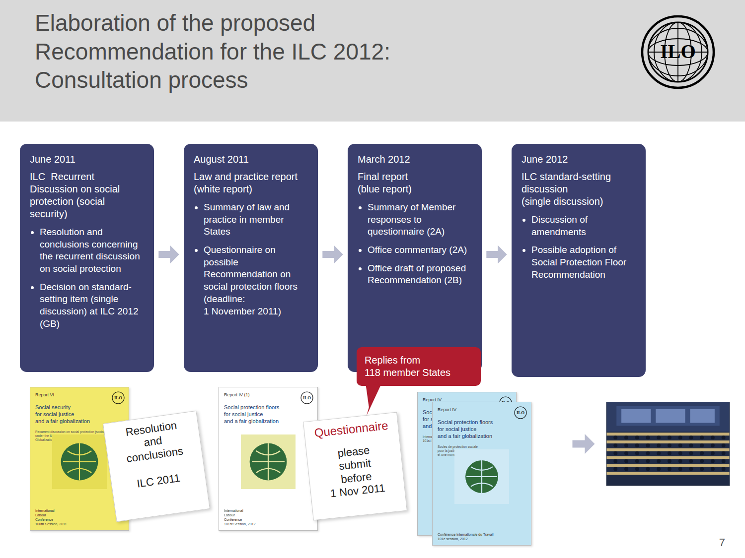Elaboration of the proposed
Recommendation for the ILC 2012:
Consultation process
ILO
June 2011
ILC Recurrent Discussion on social protection (social security)
Resolution and conclusions concerning the recurrent discussion on social protection
Decision on standard-setting item (single discussion) at ILC 2012 (GB)
August 2011
Law and practice report (white report)
Summary of law and practice in member States
Questionnaire on possible Recommendation on social protection floors (deadline: 1 November 2011)
March 2012
Final report
(blue report)
Summary of Member responses to questionnaire (2A)
Office commentary (2A)
Office draft of proposed Recommendation (2B)
June 2012
ILC standard-setting discussion
(single discussion)
Discussion of amendments
Possible adoption of Social Protection Floor Recommendation
Replies from
118 member States
Report VI
ILO
Social security
for social justice
and a fair globalization
Recurrent discussion on social protection (social security) under the ILO Declaration on Social Justice for a Fair Globalization, 2011
International
Labour
Conference
100th Session, 2011
Report IV (1)
ILO
Social protection floors
for social justice
and a fair globalization
International
Labour
Conference
101st Session, 2012
Report IV
ILO
Social protection floors
for social justice
and a fair globalization
International Labour Conference
101st Session, 2012
Report IV
ILO
Social protection floors
for social justice
and a fair globalization
Socles de protection sociale
pour la justice sociale
et une mondialisation équitable
Conférence internationale du Travail
101e session, 2012
Resolution
and
conclusions
ILC 2011
Questionnaire please
submit
before
1 Nov 2011
7